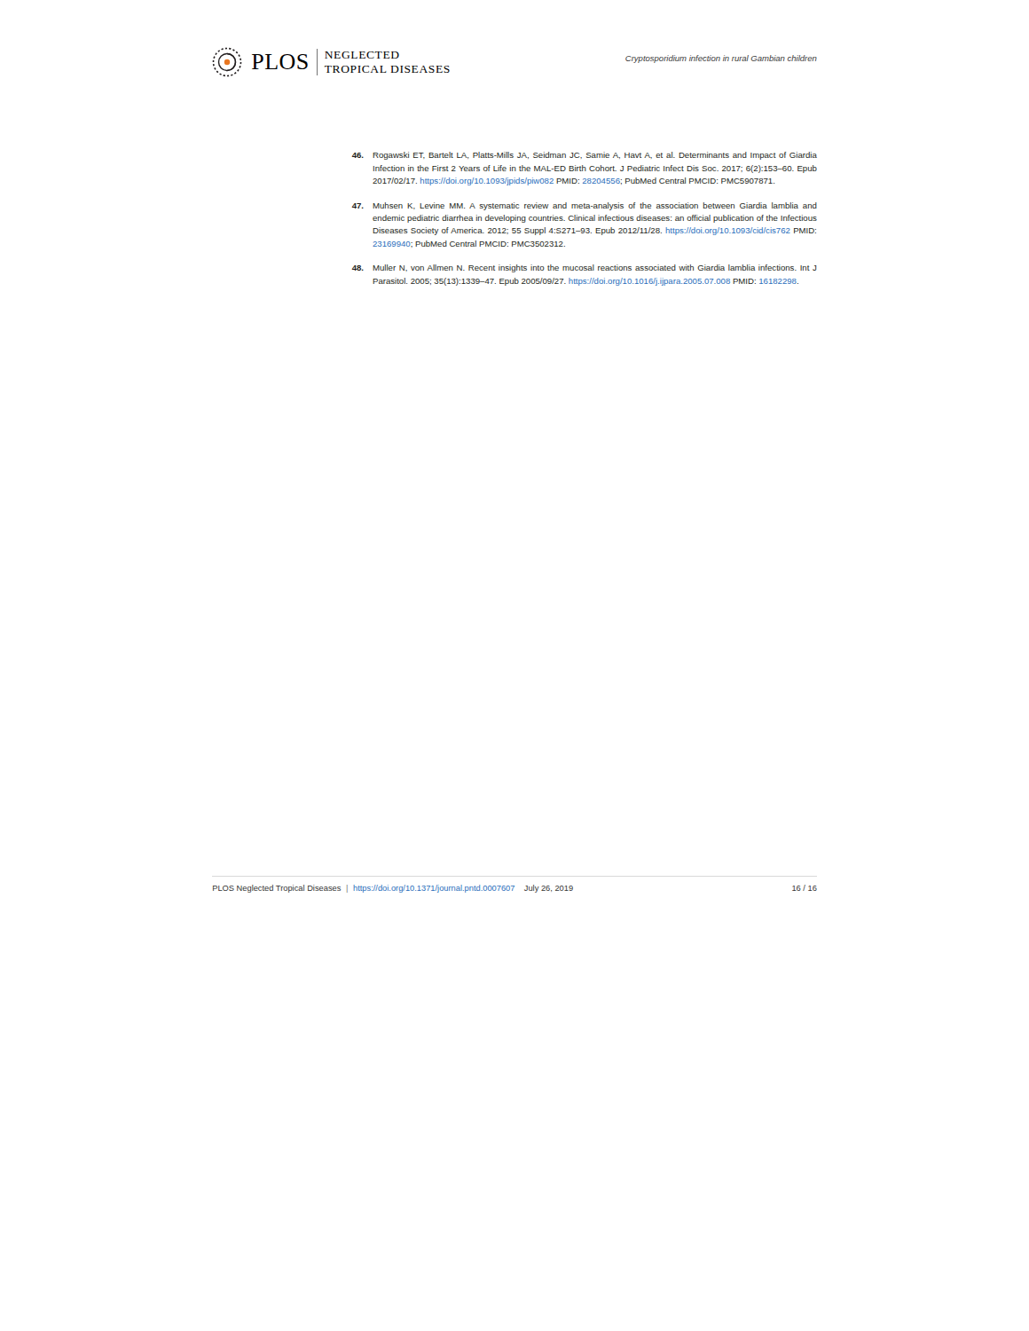PLOS
NEGLECTED TROPICAL DISEASES
Cryptosporidium infection in rural Gambian children
46.
Rogawski ET, Bartelt LA, Platts-Mills JA, Seidman JC, Samie A, Havt A, et al. Determinants and Impact of Giardia Infection in the First 2 Years of Life in the MAL-ED Birth Cohort. J Pediatric Infect Dis Soc. 2017; 6(2):153–60. Epub 2017/02/17. https://doi.org/10.1093/jpids/piw082 PMID: 28204556; PubMed Central PMCID: PMC5907871.
47.
Muhsen K, Levine MM. A systematic review and meta-analysis of the association between Giardia lamblia and endemic pediatric diarrhea in developing countries. Clinical infectious diseases: an official publication of the Infectious Diseases Society of America. 2012; 55 Suppl 4:S271–93. Epub 2012/11/28. https://doi.org/10.1093/cid/cis762 PMID: 23169940; PubMed Central PMCID: PMC3502312.
48.
Muller N, von Allmen N. Recent insights into the mucosal reactions associated with Giardia lamblia infections. Int J Parasitol. 2005; 35(13):1339–47. Epub 2005/09/27. https://doi.org/10.1016/j.ijpara.2005.07.008 PMID: 16182298.
PLOS Neglected Tropical Diseases | https://doi.org/10.1371/journal.pntd.0007607 July 26, 2019
16 / 16